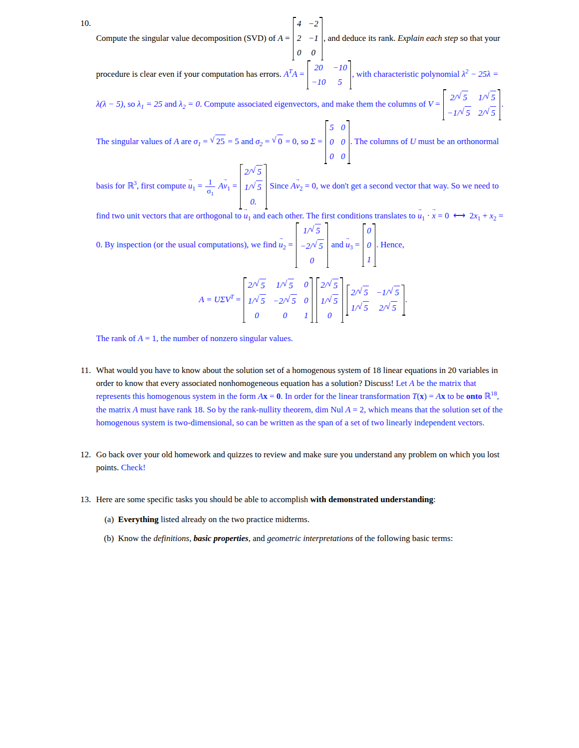10. Compute the singular value decomposition (SVD) of A =
| 4 | −2 |
| 2 | −1 |
| 0 | 0 |
, and deduce its rank. Explain each step so that your procedure is clear even if your computation has errors. ATA =
| 20 | −10 |
| −10 | 5 |
, with characteristic polynomial λ2 − 25λ = λ(λ − 5), so λ1 = 25 and λ2 = 0. Compute associated eigenvectors, and make them the columns of V =
| 2/ 5 | 1/ 5 |
| −1/ 5 | 2/ 5 |
. The singular values of A are σ1 = 25 = 5 and σ2 = 0 = 0, so Σ =
| 5 | 0 |
| 0 | 0 |
| 0 | 0 |
. The columns of U must be an orthonormal basis for ℝ3, first compute u1 = 1 σ1 Av1 =
| 2/ 5 |
| 1/ 5 |
| 0. |
Since Av2 = 0, we don't get a second vector that way. So we need to find two unit vectors that are orthogonal to u1 and each other. The first conditions translates to u1 · x = 0 ⟷ 2x1 + x2 = 0. By inspection (or the usual computations), we find u2 =
| 1/ 5 |
| −2/ 5 |
| 0 |
and u3 =
| 0 |
| 0 |
| 1 |
. Hence,
A = UΣVT =
| 2/ 5 | 1/ 5 | 0 |
| 1/ 5 | −2/ 5 | 0 |
| 0 | 0 | 1 |
| 2/ 5 |
| 1/ 5 |
| 0 |
| 2/ 5 | −1/ 5 |
| 1/ 5 | 2/ 5 |
.
The rank of A = 1, the number of nonzero singular values.
11. What would you have to know about the solution set of a homogenous system of 18 linear equations in 20 variables in order to know that every associated nonhomogeneous equation has a solution? Discuss! Let A be the matrix that represents this homogenous system in the form Ax = 0. In order for the linear transformation T(x) = Ax to be onto ℝ18, the matrix A must have rank 18. So by the rank-nullity theorem, dim Nul A = 2, which means that the solution set of the homogenous system is two-dimensional, so can be written as the span of a set of two linearly independent vectors.
12. Go back over your old homework and quizzes to review and make sure you understand any problem on which you lost points. Check!
13. Here are some specific tasks you should be able to accomplish with demonstrated understanding:
(a) Everything listed already on the two practice midterms.
(b) Know the definitions, basic properties, and geometric interpretations of the following basic terms: